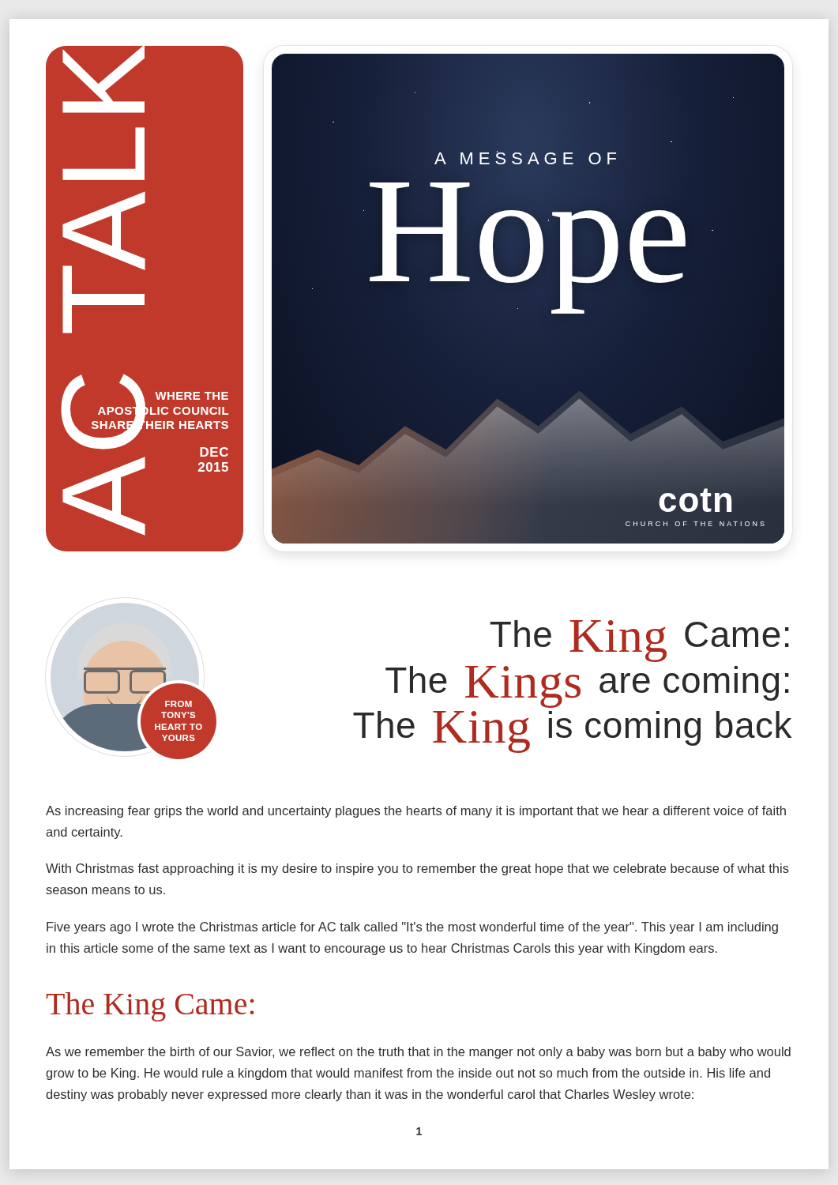AC TALK
Where the
Apostolic Council
share their hearts
DEC
2015
A message of
Hope
cotn
Church of the Nations
From
Tony's
heart to
yours
The King Came:
The Kings are coming:
The King is coming back
As increasing fear grips the world and uncertainty plagues the hearts of many it is important that we hear a different voice of faith and certainty.
With Christmas fast approaching it is my desire to inspire you to remember the great hope that we celebrate because of what this season means to us.
Five years ago I wrote the Christmas article for AC talk called "It's the most wonderful time of the year". This year I am including in this article some of the same text as I want to encourage us to hear Christmas Carols this year with Kingdom ears.
The King Came:
As we remember the birth of our Savior, we reflect on the truth that in the manger not only a baby was born but a baby who would grow to be King. He would rule a kingdom that would manifest from the inside out not so much from the outside in. His life and destiny was probably never expressed more clearly than it was in the wonderful carol that Charles Wesley wrote:
1